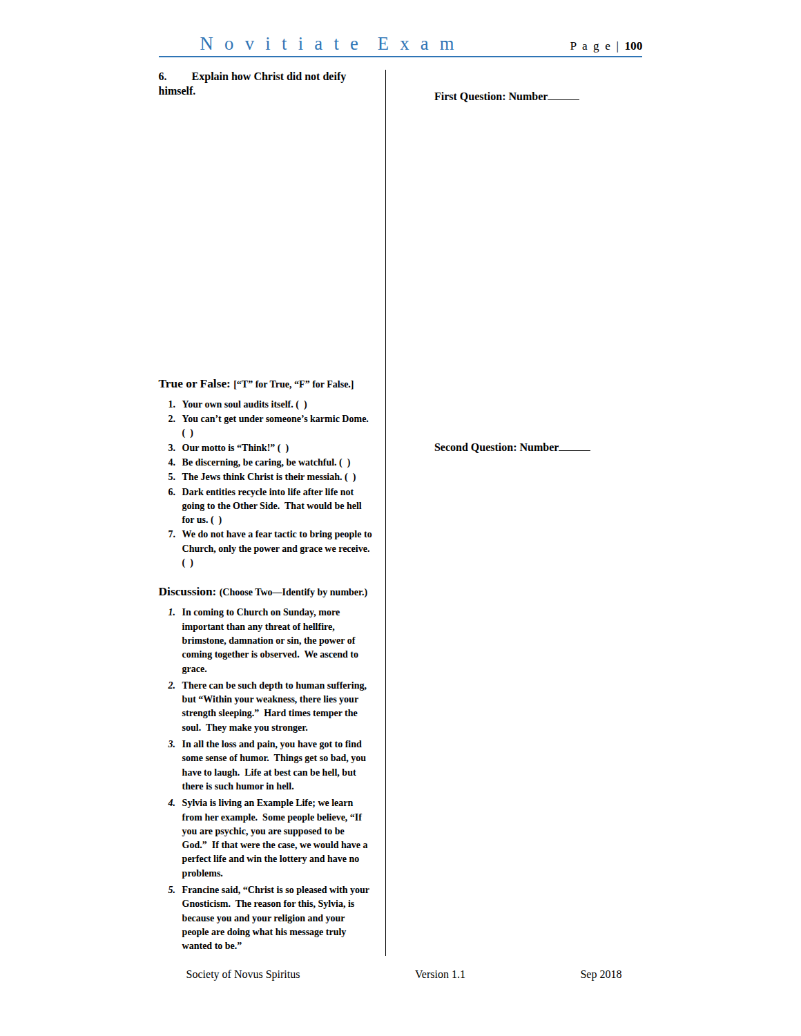N o v i t i a t e E x a m
P a g e | 100
6. Explain how Christ did not deify himself.
True or False: [“T” for True, “F” for False.]
Your own soul audits itself. ( )
You can’t get under someone’s karmic Dome. ( )
Our motto is “Think!” ( )
Be discerning, be caring, be watchful. ( )
The Jews think Christ is their messiah. ( )
Dark entities recycle into life after life not going to the Other Side. That would be hell for us. ( )
We do not have a fear tactic to bring people to Church, only the power and grace we receive. ( )
Discussion: (Choose Two—Identify by number.)
In coming to Church on Sunday, more important than any threat of hellfire, brimstone, damnation or sin, the power of coming together is observed. We ascend to grace.
There can be such depth to human suffering, but “Within your weakness, there lies your strength sleeping.” Hard times temper the soul. They make you stronger.
In all the loss and pain, you have got to find some sense of humor. Things get so bad, you have to laugh. Life at best can be hell, but there is such humor in hell.
Sylvia is living an Example Life; we learn from her example. Some people believe, “If you are psychic, you are supposed to be God.” If that were the case, we would have a perfect life and win the lottery and have no problems.
Francine said, “Christ is so pleased with your Gnosticism. The reason for this, Sylvia, is because you and your religion and your people are doing what his message truly wanted to be.”
First Question: Number
Second Question: Number
Society of Novus Spiritus
Version 1.1
Sep 2018